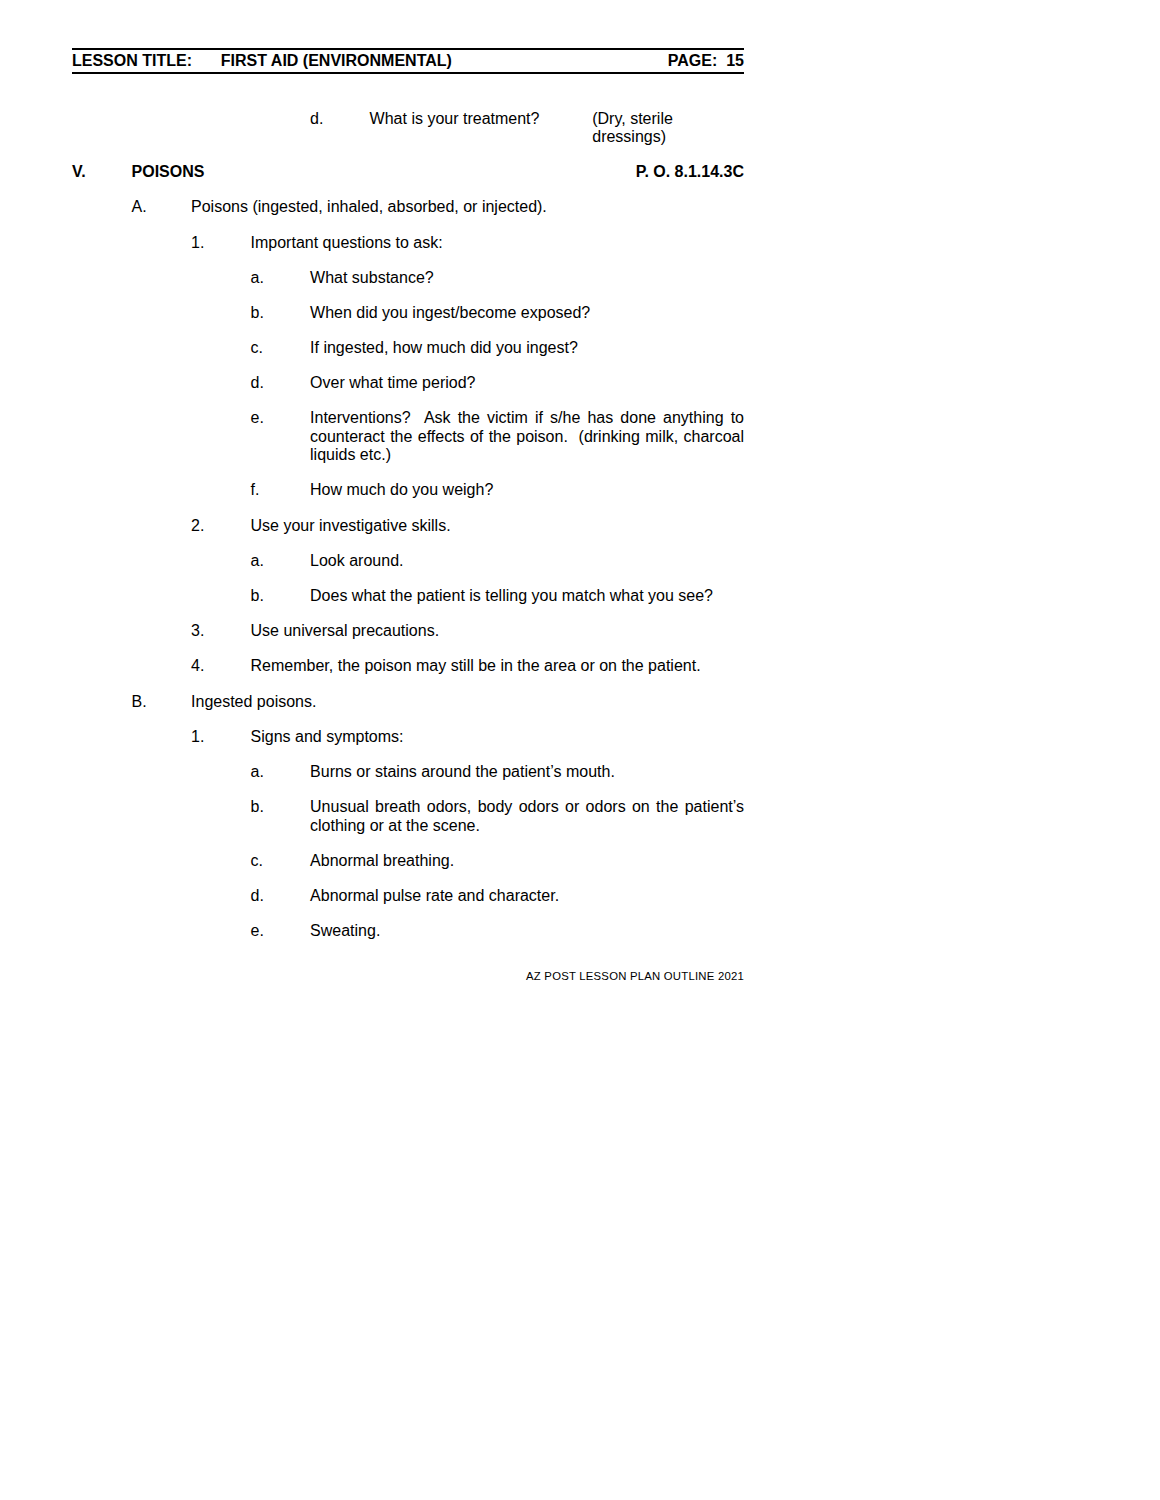| LESSON TITLE: | FIRST AID (ENVIRONMENTAL) | PAGE: 15 |
d.
What is your treatment? (Dry, sterile dressings)
V.
POISONS P. O. 8.1.14.3C
A.
Poisons (ingested, inhaled, absorbed, or injected).
1.
Important questions to ask:
a.
What substance?
b.
When did you ingest/become exposed?
c.
If ingested, how much did you ingest?
d.
Over what time period?
e.
Interventions? Ask the victim if s/he has done anything to counteract the effects of the poison. (drinking milk, charcoal liquids etc.)
f.
How much do you weigh?
2.
Use your investigative skills.
a.
Look around.
b.
Does what the patient is telling you match what you see?
3.
Use universal precautions.
4.
Remember, the poison may still be in the area or on the patient.
B.
Ingested poisons.
1.
Signs and symptoms:
a.
Burns or stains around the patient’s mouth.
b.
Unusual breath odors, body odors or odors on the patient’s clothing or at the scene.
c.
Abnormal breathing.
d.
Abnormal pulse rate and character.
e.
Sweating.
AZ POST LESSON PLAN OUTLINE 2021